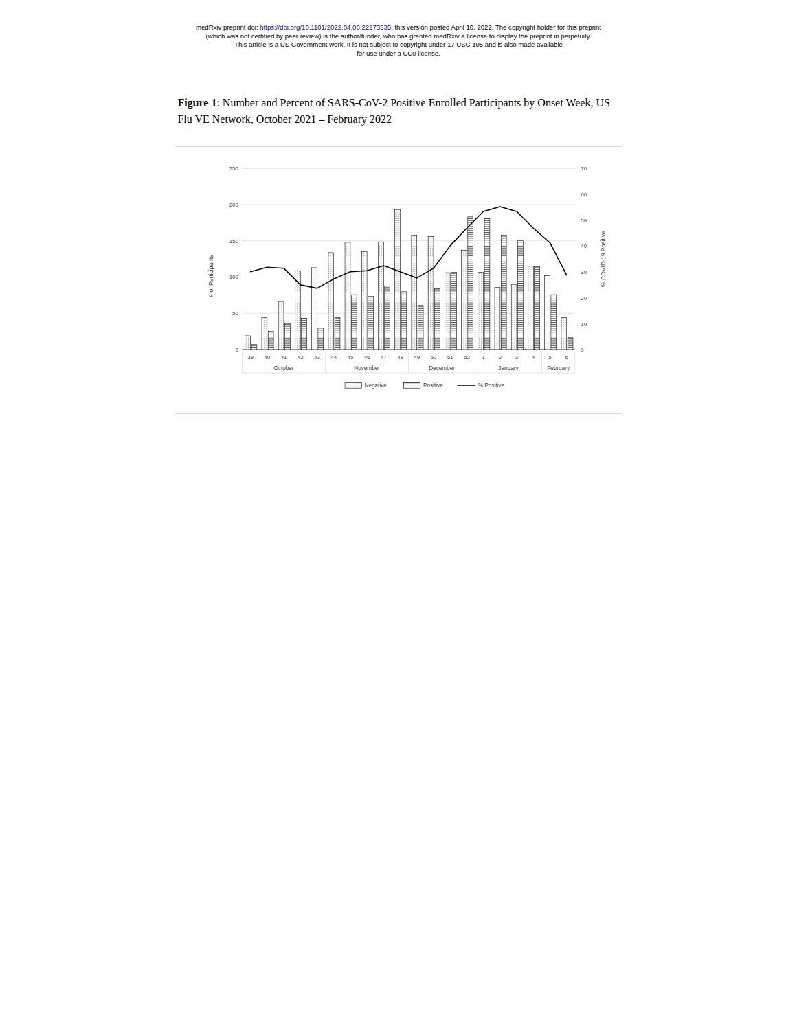medRxiv preprint doi: https://doi.org/10.1101/2022.04.06.22273535; this version posted April 10, 2022. The copyright holder for this preprint
(which was not certified by peer review) is the author/funder, who has granted medRxiv a license to display the preprint in perpetuity.
This article is a US Government work. It is not subject to copyright under 17 USC 105 and is also made available
for use under a CC0 license.
Figure 1: Number and Percent of SARS-CoV-2 Positive Enrolled Participants by Onset Week, US Flu VE Network, October 2021 – February 2022
250 200 150 100 50 0 70 60 50 40 30 20 10 0 # of Participants % COVID-19 Positive 39 40 41 42 43 44 45 46 47 48 49 50 51 52 1 2 3 4 5 6 October November December January February Negative Positive % Positive